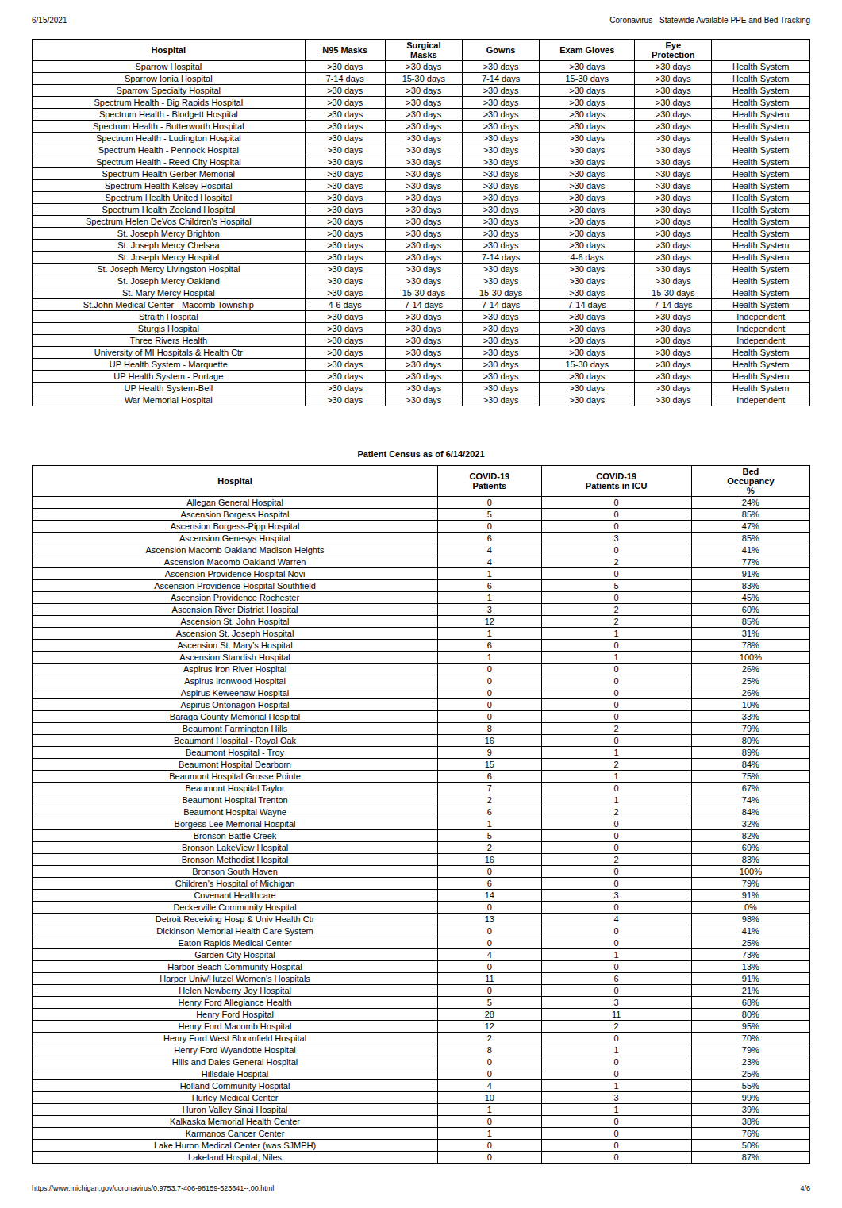6/15/2021 Coronavirus - Statewide Available PPE and Bed Tracking
| Hospital | N95 Masks | Surgical Masks | Gowns | Exam Gloves | Eye Protection | |
| --- | --- | --- | --- | --- | --- | --- |
| Sparrow Hospital | >30 days | >30 days | >30 days | >30 days | >30 days | Health System |
| Sparrow Ionia Hospital | 7-14 days | 15-30 days | 7-14 days | 15-30 days | >30 days | Health System |
| Sparrow Specialty Hospital | >30 days | >30 days | >30 days | >30 days | >30 days | Health System |
| Spectrum Health - Big Rapids Hospital | >30 days | >30 days | >30 days | >30 days | >30 days | Health System |
| Spectrum Health - Blodgett Hospital | >30 days | >30 days | >30 days | >30 days | >30 days | Health System |
| Spectrum Health - Butterworth Hospital | >30 days | >30 days | >30 days | >30 days | >30 days | Health System |
| Spectrum Health - Ludington Hospital | >30 days | >30 days | >30 days | >30 days | >30 days | Health System |
| Spectrum Health - Pennock Hospital | >30 days | >30 days | >30 days | >30 days | >30 days | Health System |
| Spectrum Health - Reed City Hospital | >30 days | >30 days | >30 days | >30 days | >30 days | Health System |
| Spectrum Health Gerber Memorial | >30 days | >30 days | >30 days | >30 days | >30 days | Health System |
| Spectrum Health Kelsey Hospital | >30 days | >30 days | >30 days | >30 days | >30 days | Health System |
| Spectrum Health United Hospital | >30 days | >30 days | >30 days | >30 days | >30 days | Health System |
| Spectrum Health Zeeland Hospital | >30 days | >30 days | >30 days | >30 days | >30 days | Health System |
| Spectrum Helen DeVos Children's Hospital | >30 days | >30 days | >30 days | >30 days | >30 days | Health System |
| St. Joseph Mercy Brighton | >30 days | >30 days | >30 days | >30 days | >30 days | Health System |
| St. Joseph Mercy Chelsea | >30 days | >30 days | >30 days | >30 days | >30 days | Health System |
| St. Joseph Mercy Hospital | >30 days | >30 days | 7-14 days | 4-6 days | >30 days | Health System |
| St. Joseph Mercy Livingston Hospital | >30 days | >30 days | >30 days | >30 days | >30 days | Health System |
| St. Joseph Mercy Oakland | >30 days | >30 days | >30 days | >30 days | >30 days | Health System |
| St. Mary Mercy Hospital | >30 days | 15-30 days | 15-30 days | >30 days | 15-30 days | Health System |
| St.John Medical Center - Macomb Township | 4-6 days | 7-14 days | 7-14 days | 7-14 days | 7-14 days | Health System |
| Straith Hospital | >30 days | >30 days | >30 days | >30 days | >30 days | Independent |
| Sturgis Hospital | >30 days | >30 days | >30 days | >30 days | >30 days | Independent |
| Three Rivers Health | >30 days | >30 days | >30 days | >30 days | >30 days | Independent |
| University of MI Hospitals & Health Ctr | >30 days | >30 days | >30 days | >30 days | >30 days | Health System |
| UP Health System - Marquette | >30 days | >30 days | >30 days | 15-30 days | >30 days | Health System |
| UP Health System - Portage | >30 days | >30 days | >30 days | >30 days | >30 days | Health System |
| UP Health System-Bell | >30 days | >30 days | >30 days | >30 days | >30 days | Health System |
| War Memorial Hospital | >30 days | >30 days | >30 days | >30 days | >30 days | Independent |
Patient Census as of 6/14/2021
| Hospital | COVID-19 Patients | COVID-19 Patients in ICU | Bed Occupancy % |
| --- | --- | --- | --- |
| Allegan General Hospital | 0 | 0 | 24% |
| Ascension Borgess Hospital | 5 | 0 | 85% |
| Ascension Borgess-Pipp Hospital | 0 | 0 | 47% |
| Ascension Genesys Hospital | 6 | 3 | 85% |
| Ascension Macomb Oakland Madison Heights | 4 | 0 | 41% |
| Ascension Macomb Oakland Warren | 4 | 2 | 77% |
| Ascension Providence Hospital Novi | 1 | 0 | 91% |
| Ascension Providence Hospital Southfield | 6 | 5 | 83% |
| Ascension Providence Rochester | 1 | 0 | 45% |
| Ascension River District Hospital | 3 | 2 | 60% |
| Ascension St. John Hospital | 12 | 2 | 85% |
| Ascension St. Joseph Hospital | 1 | 1 | 31% |
| Ascension St. Mary's Hospital | 6 | 0 | 78% |
| Ascension Standish Hospital | 1 | 1 | 100% |
| Aspirus Iron River Hospital | 0 | 0 | 26% |
| Aspirus Ironwood Hospital | 0 | 0 | 25% |
| Aspirus Keweenaw Hospital | 0 | 0 | 26% |
| Aspirus Ontonagon Hospital | 0 | 0 | 10% |
| Baraga County Memorial Hospital | 0 | 0 | 33% |
| Beaumont Farmington Hills | 8 | 2 | 79% |
| Beaumont Hospital - Royal Oak | 16 | 0 | 80% |
| Beaumont Hospital - Troy | 9 | 1 | 89% |
| Beaumont Hospital Dearborn | 15 | 2 | 84% |
| Beaumont Hospital Grosse Pointe | 6 | 1 | 75% |
| Beaumont Hospital Taylor | 7 | 0 | 67% |
| Beaumont Hospital Trenton | 2 | 1 | 74% |
| Beaumont Hospital Wayne | 6 | 2 | 84% |
| Borgess Lee Memorial Hospital | 1 | 0 | 32% |
| Bronson Battle Creek | 5 | 0 | 82% |
| Bronson LakeView Hospital | 2 | 0 | 69% |
| Bronson Methodist Hospital | 16 | 2 | 83% |
| Bronson South Haven | 0 | 0 | 100% |
| Children's Hospital of Michigan | 6 | 0 | 79% |
| Covenant Healthcare | 14 | 3 | 91% |
| Deckerville Community Hospital | 0 | 0 | 0% |
| Detroit Receiving Hosp & Univ Health Ctr | 13 | 4 | 98% |
| Dickinson Memorial Health Care System | 0 | 0 | 41% |
| Eaton Rapids Medical Center | 0 | 0 | 25% |
| Garden City Hospital | 4 | 1 | 73% |
| Harbor Beach Community Hospital | 0 | 0 | 13% |
| Harper Univ/Hutzel Women's Hospitals | 11 | 6 | 91% |
| Helen Newberry Joy Hospital | 0 | 0 | 21% |
| Henry Ford Allegiance Health | 5 | 3 | 68% |
| Henry Ford Hospital | 28 | 11 | 80% |
| Henry Ford Macomb Hospital | 12 | 2 | 95% |
| Henry Ford West Bloomfield Hospital | 2 | 0 | 70% |
| Henry Ford Wyandotte Hospital | 8 | 1 | 79% |
| Hills and Dales General Hospital | 0 | 0 | 23% |
| Hillsdale Hospital | 0 | 0 | 25% |
| Holland Community Hospital | 4 | 1 | 55% |
| Hurley Medical Center | 10 | 3 | 99% |
| Huron Valley Sinai Hospital | 1 | 1 | 39% |
| Kalkaska Memorial Health Center | 0 | 0 | 38% |
| Karmanos Cancer Center | 1 | 0 | 76% |
| Lake Huron Medical Center (was SJMPH) | 0 | 0 | 50% |
| Lakeland Hospital, Niles | 0 | 0 | 87% |
https://www.michigan.gov/coronavirus/0,9753,7-406-98159-523641--,00.html 4/6